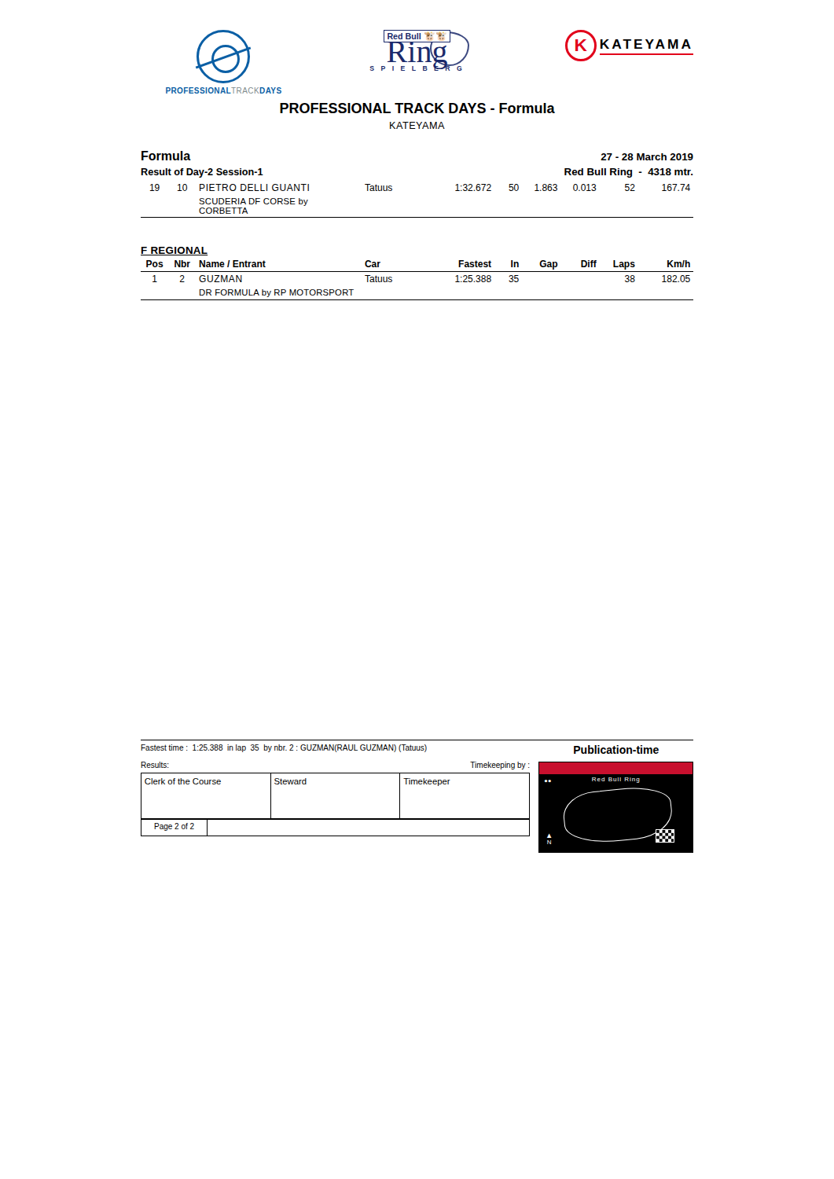PROFESSIONALTRACKDAYS
Red Bull🐮🐮
Ring
S P I E L B E R G
K
KATEYAMA
PROFESSIONAL TRACK DAYS - Formula
KATEYAMA
Formula
Result of Day-2 Session-1
27 - 28 March 2019
Red Bull Ring - 4318 mtr.
| 19 | 10 | PIETRO DELLI GUANTI | Tatuus | 1:32.672 | 50 | 1.863 | 0.013 | 52 | 167.74 |
| | | SCUDERIA DF CORSE by CORBETTA | |
F REGIONAL
| Pos | Nbr | Name / Entrant | Car | Fastest | In | Gap | Diff | Laps | Km/h |
| --- | --- | --- | --- | --- | --- | --- | --- | --- | --- |
| 1 | 2 | GUZMAN | Tatuus | 1:25.388 | 35 | | | 38 | 182.05 |
| | | DR FORMULA by RP MOTORSPORT | |
Fastest time : 1:25.388 in lap 35 by nbr. 2 : GUZMAN(RAUL GUZMAN) (Tatuus)
Results: Timekeeping by :
| Clerk of the Course | Steward | Timekeeper |
Page 2 of 2
Publication-time
Red Bull Ring
●●
▲N